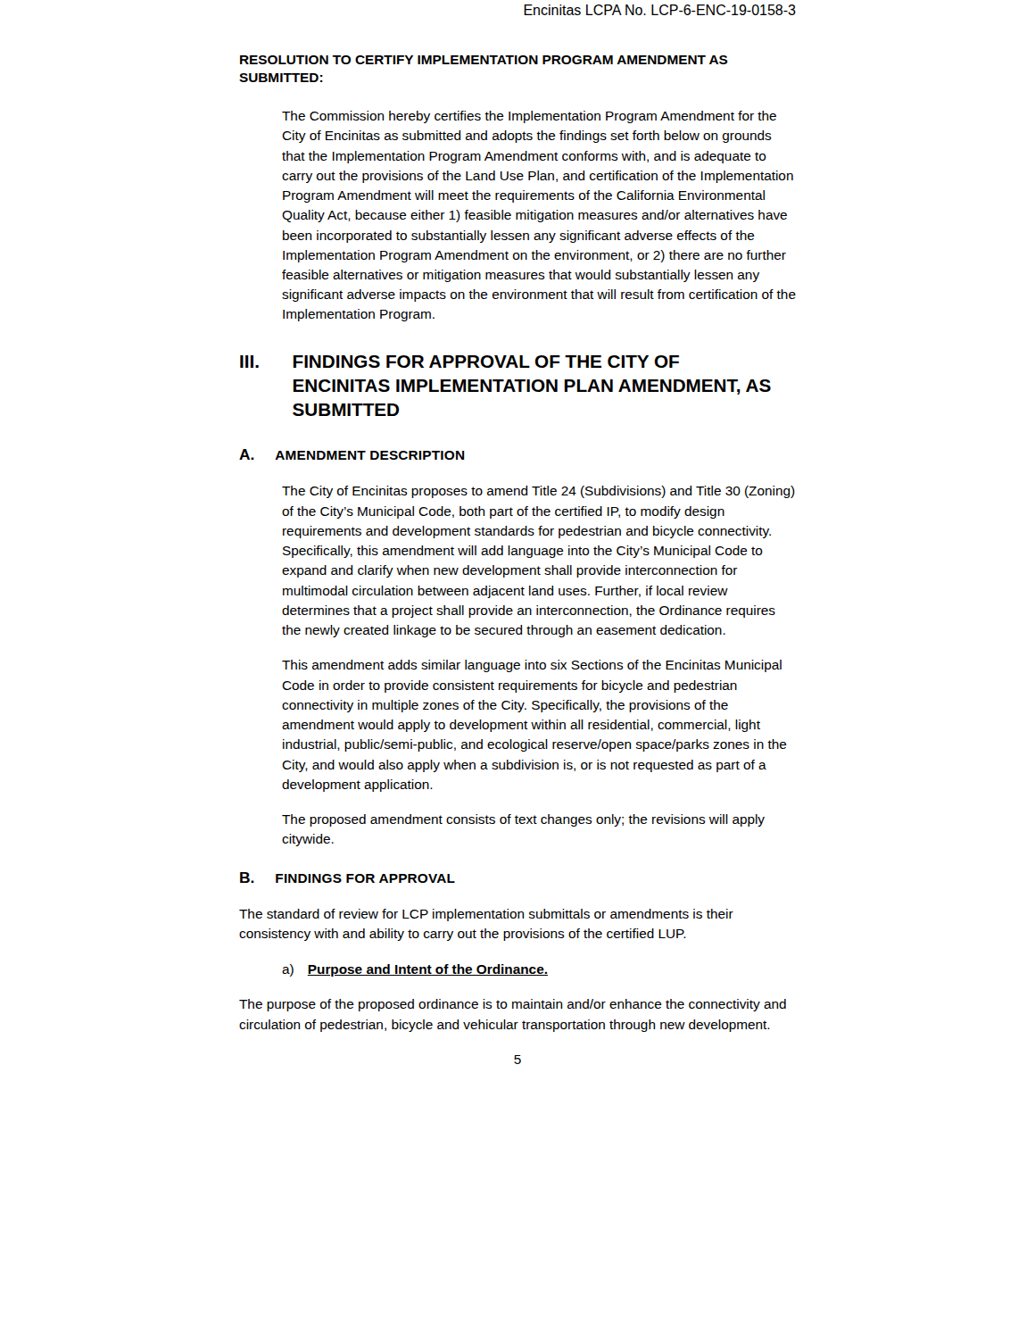Encinitas LCPA No. LCP-6-ENC-19-0158-3
RESOLUTION TO CERTIFY IMPLEMENTATION PROGRAM AMENDMENT AS SUBMITTED:
The Commission hereby certifies the Implementation Program Amendment for the City of Encinitas as submitted and adopts the findings set forth below on grounds that the Implementation Program Amendment conforms with, and is adequate to carry out the provisions of the Land Use Plan, and certification of the Implementation Program Amendment will meet the requirements of the California Environmental Quality Act, because either 1) feasible mitigation measures and/or alternatives have been incorporated to substantially lessen any significant adverse effects of the Implementation Program Amendment on the environment, or 2) there are no further feasible alternatives or mitigation measures that would substantially lessen any significant adverse impacts on the environment that will result from certification of the Implementation Program.
III. FINDINGS FOR APPROVAL OF THE CITY OF ENCINITAS IMPLEMENTATION PLAN AMENDMENT, AS SUBMITTED
A. AMENDMENT DESCRIPTION
The City of Encinitas proposes to amend Title 24 (Subdivisions) and Title 30 (Zoning) of the City’s Municipal Code, both part of the certified IP, to modify design requirements and development standards for pedestrian and bicycle connectivity. Specifically, this amendment will add language into the City’s Municipal Code to expand and clarify when new development shall provide interconnection for multimodal circulation between adjacent land uses. Further, if local review determines that a project shall provide an interconnection, the Ordinance requires the newly created linkage to be secured through an easement dedication.
This amendment adds similar language into six Sections of the Encinitas Municipal Code in order to provide consistent requirements for bicycle and pedestrian connectivity in multiple zones of the City. Specifically, the provisions of the amendment would apply to development within all residential, commercial, light industrial, public/semi-public, and ecological reserve/open space/parks zones in the City, and would also apply when a subdivision is, or is not requested as part of a development application.
The proposed amendment consists of text changes only; the revisions will apply citywide.
B. FINDINGS FOR APPROVAL
The standard of review for LCP implementation submittals or amendments is their consistency with and ability to carry out the provisions of the certified LUP.
a) Purpose and Intent of the Ordinance.
The purpose of the proposed ordinance is to maintain and/or enhance the connectivity and circulation of pedestrian, bicycle and vehicular transportation through new development.
5